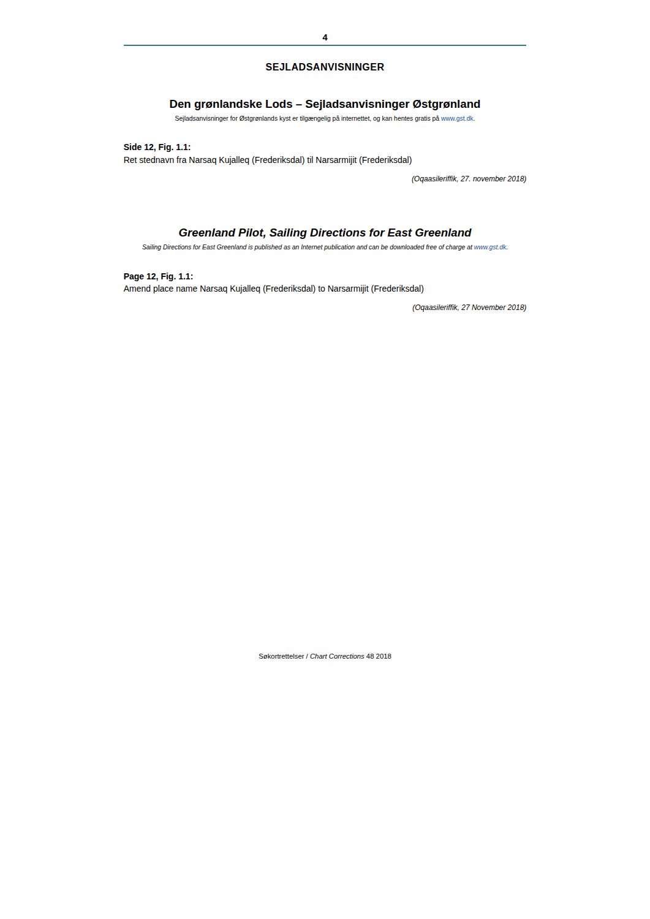4
SEJLADSANVISNINGER
Den grønlandske Lods – Sejladsanvisninger Østgrønland
Sejladsanvisninger for Østgrønlands kyst er tilgængelig på internettet, og kan hentes gratis på www.gst.dk.
Side 12, Fig. 1.1:
Ret stednavn fra Narsaq Kujalleq (Frederiksdal) til Narsarmijit (Frederiksdal)
(Oqaasileriffik, 27. november 2018)
Greenland Pilot, Sailing Directions for East Greenland
Sailing Directions for East Greenland is published as an Internet publication and can be downloaded free of charge at www.gst.dk.
Page 12, Fig. 1.1:
Amend place name Narsaq Kujalleq (Frederiksdal) to Narsarmijit (Frederiksdal)
(Oqaasileriffik, 27 November 2018)
Søkortrettelser / Chart Corrections 48 2018